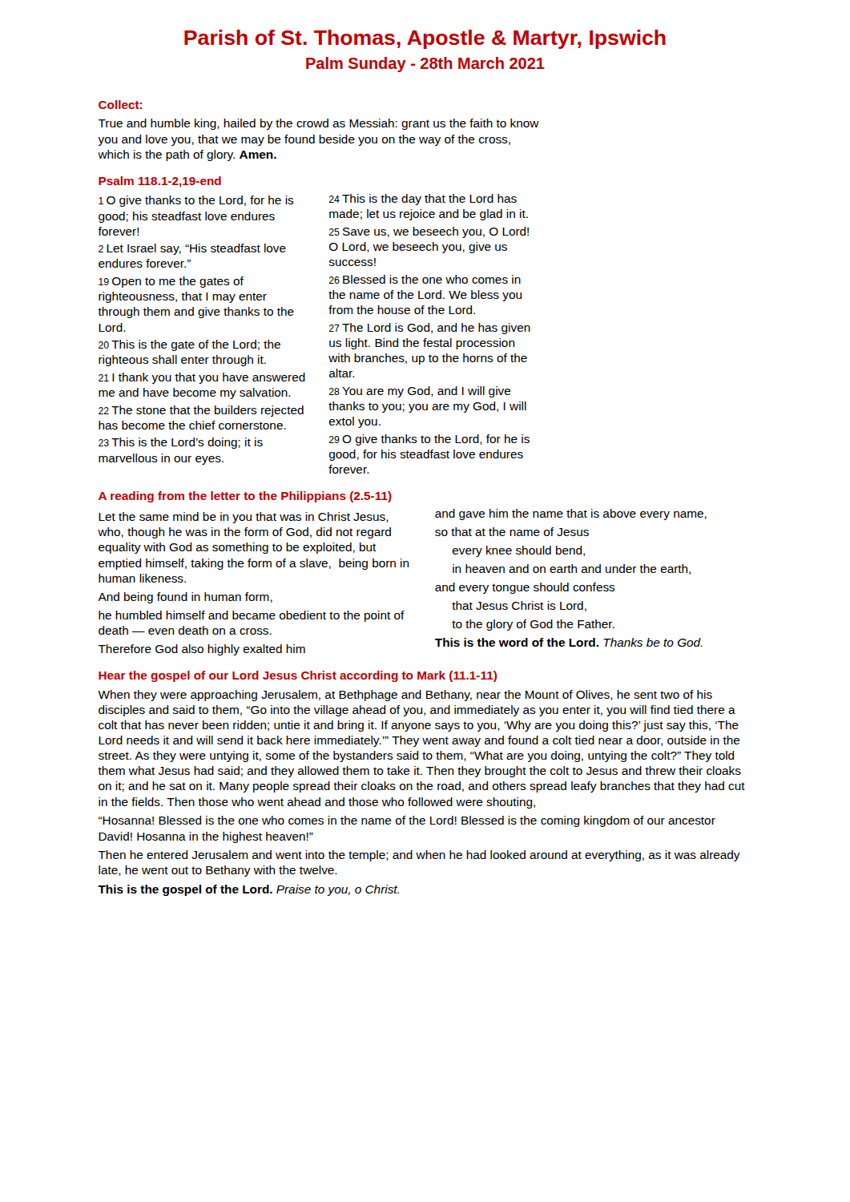Parish of St. Thomas, Apostle & Martyr, Ipswich
Palm Sunday - 28th March 2021
Collect:
True and humble king, hailed by the crowd as Messiah: grant us the faith to know you and love you, that we may be found beside you on the way of the cross, which is the path of glory. Amen.
Psalm 118.1-2,19-end
1 O give thanks to the Lord, for he is good; his steadfast love endures forever!
2 Let Israel say, “His steadfast love endures forever.”
19 Open to me the gates of righteousness, that I may enter through them and give thanks to the Lord.
20 This is the gate of the Lord; the righteous shall enter through it.
21 I thank you that you have answered me and have become my salvation.
22 The stone that the builders rejected has become the chief cornerstone.
23 This is the Lord’s doing; it is marvellous in our eyes.
24 This is the day that the Lord has made; let us rejoice and be glad in it.
25 Save us, we beseech you, O Lord! O Lord, we beseech you, give us success!
26 Blessed is the one who comes in the name of the Lord. We bless you from the house of the Lord.
27 The Lord is God, and he has given us light. Bind the festal procession with branches, up to the horns of the altar.
28 You are my God, and I will give thanks to you; you are my God, I will extol you.
29 O give thanks to the Lord, for he is good, for his steadfast love endures forever.
A reading from the letter to the Philippians (2.5-11)
Let the same mind be in you that was in Christ Jesus, who, though he was in the form of God, did not regard equality with God as something to be exploited, but emptied himself, taking the form of a slave, being born in human likeness.
And being found in human form,
he humbled himself and became obedient to the point of death — even death on a cross.
Therefore God also highly exalted him
and gave him the name that is above every name,
so that at the name of Jesus
every knee should bend,
in heaven and on earth and under the earth,
and every tongue should confess
that Jesus Christ is Lord,
to the glory of God the Father.
This is the word of the Lord. Thanks be to God.
Hear the gospel of our Lord Jesus Christ according to Mark (11.1-11)
When they were approaching Jerusalem, at Bethphage and Bethany, near the Mount of Olives, he sent two of his disciples and said to them, “Go into the village ahead of you, and immediately as you enter it, you will find tied there a colt that has never been ridden; untie it and bring it. If anyone says to you, ‘Why are you doing this?’ just say this, ‘The Lord needs it and will send it back here immediately.’” They went away and found a colt tied near a door, outside in the street. As they were untying it, some of the bystanders said to them, “What are you doing, untying the colt?” They told them what Jesus had said; and they allowed them to take it. Then they brought the colt to Jesus and threw their cloaks on it; and he sat on it. Many people spread their cloaks on the road, and others spread leafy branches that they had cut in the fields. Then those who went ahead and those who followed were shouting,
“Hosanna! Blessed is the one who comes in the name of the Lord! Blessed is the coming kingdom of our ancestor David! Hosanna in the highest heaven!”
Then he entered Jerusalem and went into the temple; and when he had looked around at everything, as it was already late, he went out to Bethany with the twelve.
This is the gospel of the Lord. Praise to you, o Christ.